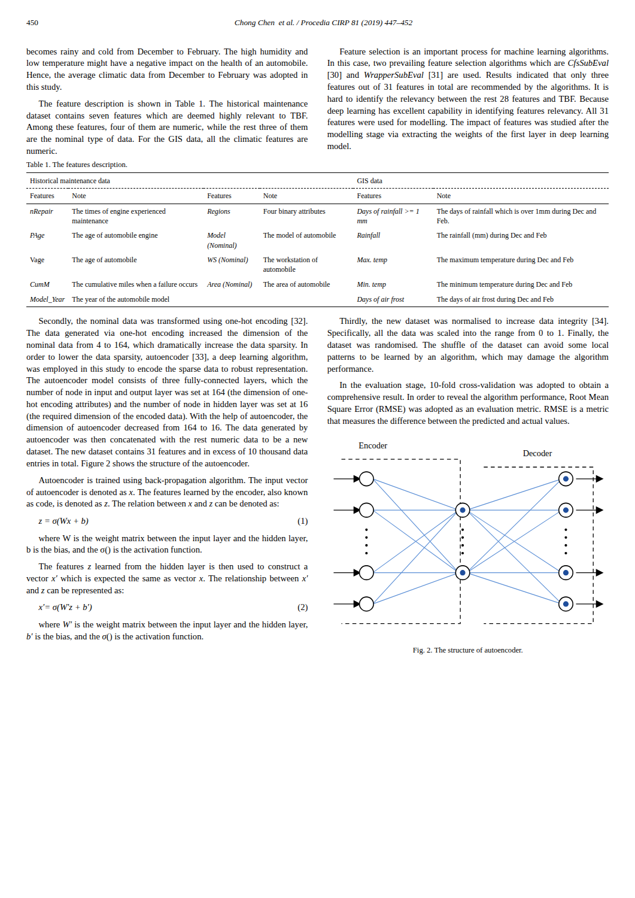450 Chong Chen et al. / Procedia CIRP 81 (2019) 447–452
becomes rainy and cold from December to February. The high humidity and low temperature might have a negative impact on the health of an automobile. Hence, the average climatic data from December to February was adopted in this study.
The feature description is shown in Table 1. The historical maintenance dataset contains seven features which are deemed highly relevant to TBF. Among these features, four of them are numeric, while the rest three of them are the nominal type of data. For the GIS data, all the climatic features are numeric.
Feature selection is an important process for machine learning algorithms. In this case, two prevailing feature selection algorithms which are CfsSubEval [30] and WrapperSubEval [31] are used. Results indicated that only three features out of 31 features in total are recommended by the algorithms. It is hard to identify the relevancy between the rest 28 features and TBF. Because deep learning has excellent capability in identifying features relevancy. All 31 features were used for modelling. The impact of features was studied after the modelling stage via extracting the weights of the first layer in deep learning model.
Table 1. The features description.
| Historical maintenance data | | GIS data |
| --- | --- | --- |
| Features | Note | Features | Note | Features | Note |
| nRepair | The times of engine experienced maintenance | Regions | Four binary attributes | Days of rainfall >= 1 mm | The days of rainfall which is over 1mm during Dec and Feb. |
| PAge | The age of automobile engine | Model (Nominal) | The model of automobile | Rainfall | The rainfall (mm) during Dec and Feb |
| Vage | The age of automobile | WS (Nominal) | The workstation of automobile | Max. temp | The maximum temperature during Dec and Feb |
| CumM | The cumulative miles when a failure occurs | Area (Nominal) | The area of automobile | Min. temp | The minimum temperature during Dec and Feb |
| Model_Year | The year of the automobile model | | | Days of air frost | The days of air frost during Dec and Feb |
Secondly, the nominal data was transformed using one-hot encoding [32]. The data generated via one-hot encoding increased the dimension of the nominal data from 4 to 164, which dramatically increase the data sparsity. In order to lower the data sparsity, autoencoder [33], a deep learning algorithm, was employed in this study to encode the sparse data to robust representation. The autoencoder model consists of three fully-connected layers, which the number of node in input and output layer was set at 164 (the dimension of one-hot encoding attributes) and the number of node in hidden layer was set at 16 (the required dimension of the encoded data). With the help of autoencoder, the dimension of autoencoder decreased from 164 to 16. The data generated by autoencoder was then concatenated with the rest numeric data to be a new dataset. The new dataset contains 31 features and in excess of 10 thousand data entries in total. Figure 2 shows the structure of the autoencoder.
Autoencoder is trained using back-propagation algorithm. The input vector of autoencoder is denoted as x. The features learned by the encoder, also known as code, is denoted as z. The relation between x and z can be denoted as:
z = σ(Wx + b)(1)
where W is the weight matrix between the input layer and the hidden layer, b is the bias, and the σ() is the activation function.
The features z learned from the hidden layer is then used to construct a vector x′ which is expected the same as vector x. The relationship between x′ and z can be represented as:
x′= σ(W′z + b′)(2)
where W′ is the weight matrix between the input layer and the hidden layer, b′ is the bias, and the σ() is the activation function.
Thirdly, the new dataset was normalised to increase data integrity [34]. Specifically, all the data was scaled into the range from 0 to 1. Finally, the dataset was randomised. The shuffle of the dataset can avoid some local patterns to be learned by an algorithm, which may damage the algorithm performance.
In the evaluation stage, 10-fold cross-validation was adopted to obtain a comprehensive result. In order to reveal the algorithm performance, Root Mean Square Error (RMSE) was adopted as an evaluation metric. RMSE is a metric that measures the difference between the predicted and actual values.
Encoder Decoder
Fig. 2. The structure of autoencoder.